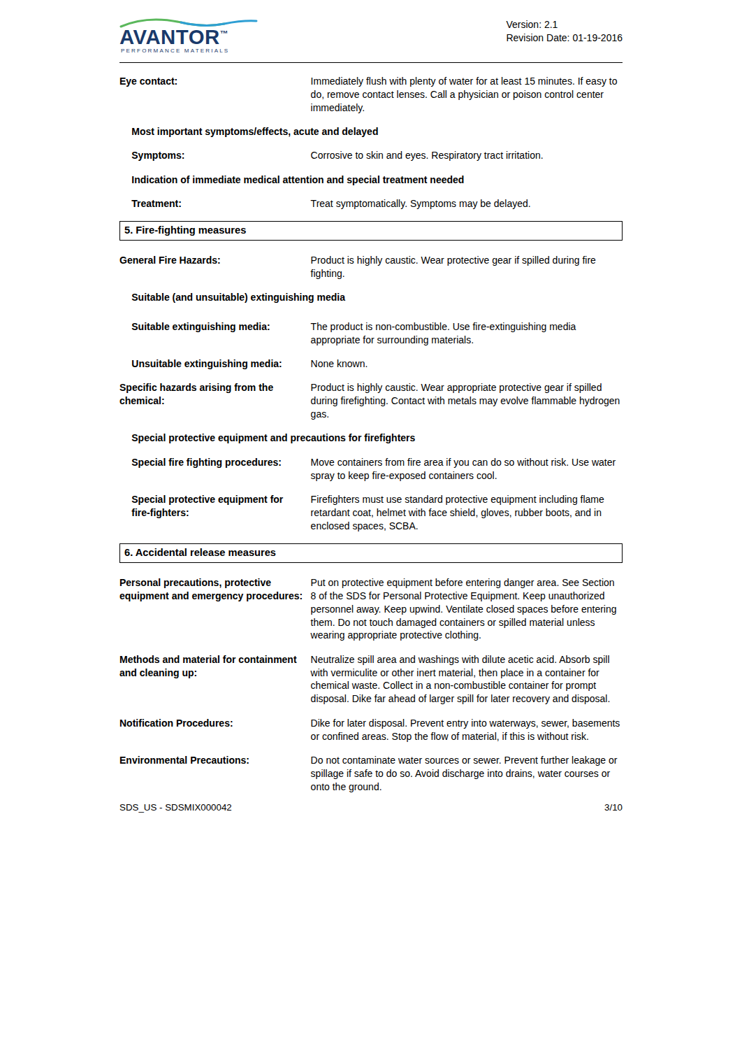AVANTOR™
PERFORMANCE MATERIALS
Version: 2.1
Revision Date: 01-19-2016
Eye contact:
Immediately flush with plenty of water for at least 15 minutes. If easy to do, remove contact lenses. Call a physician or poison control center immediately.
Most important symptoms/effects, acute and delayed
Symptoms:
Corrosive to skin and eyes. Respiratory tract irritation.
Indication of immediate medical attention and special treatment needed
Treatment:
Treat symptomatically. Symptoms may be delayed.
5. Fire-fighting measures
General Fire Hazards:
Product is highly caustic. Wear protective gear if spilled during fire fighting.
Suitable (and unsuitable) extinguishing media
Suitable extinguishing media:
The product is non-combustible. Use fire-extinguishing media appropriate for surrounding materials.
Unsuitable extinguishing media:
None known.
Specific hazards arising from the chemical:
Product is highly caustic. Wear appropriate protective gear if spilled during firefighting. Contact with metals may evolve flammable hydrogen gas.
Special protective equipment and precautions for firefighters
Special fire fighting procedures:
Move containers from fire area if you can do so without risk. Use water spray to keep fire-exposed containers cool.
Special protective equipment for fire-fighters:
Firefighters must use standard protective equipment including flame retardant coat, helmet with face shield, gloves, rubber boots, and in enclosed spaces, SCBA.
6. Accidental release measures
Personal precautions, protective equipment and emergency procedures:
Put on protective equipment before entering danger area. See Section 8 of the SDS for Personal Protective Equipment. Keep unauthorized personnel away. Keep upwind. Ventilate closed spaces before entering them. Do not touch damaged containers or spilled material unless wearing appropriate protective clothing.
Methods and material for containment and cleaning up:
Neutralize spill area and washings with dilute acetic acid. Absorb spill with vermiculite or other inert material, then place in a container for chemical waste. Collect in a non-combustible container for prompt disposal. Dike far ahead of larger spill for later recovery and disposal.
Notification Procedures:
Dike for later disposal. Prevent entry into waterways, sewer, basements or confined areas. Stop the flow of material, if this is without risk.
Environmental Precautions:
Do not contaminate water sources or sewer. Prevent further leakage or spillage if safe to do so. Avoid discharge into drains, water courses or onto the ground.
SDS_US - SDSMIX000042
3/10